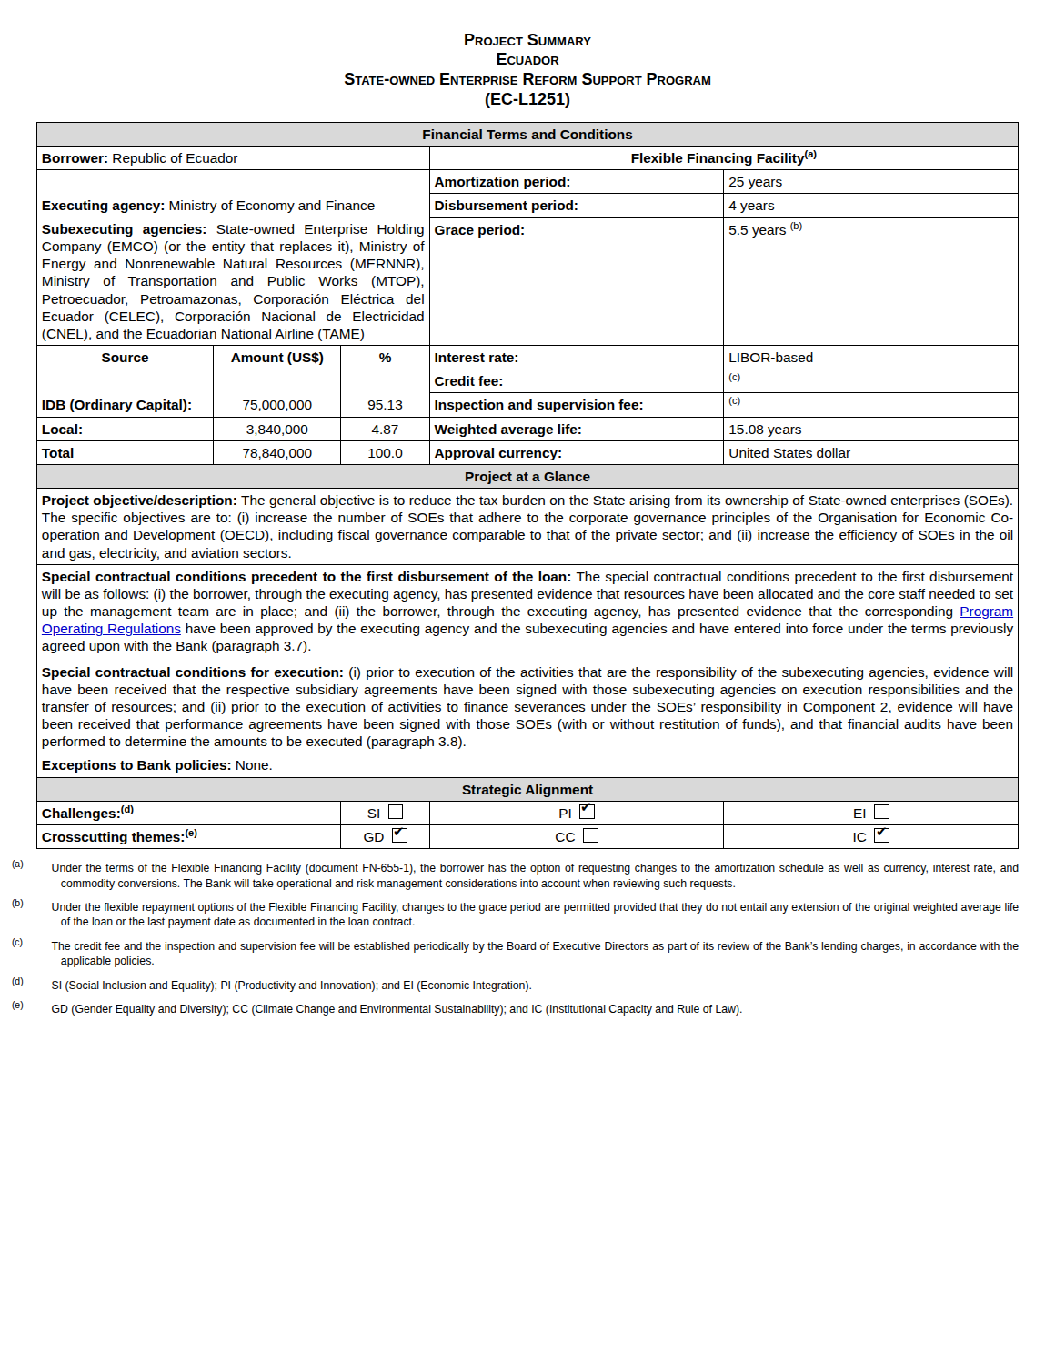Project Summary
Ecuador
State-owned Enterprise Reform Support Program
(EC-L1251)
| Financial Terms and Conditions |
| Borrower: Republic of Ecuador | Flexible Financing Facility (a) |
| | Amortization period: | 25 years |
| Executing agency: Ministry of Economy and Finance | Disbursement period: | 4 years |
| Subexecuting agencies: State-owned Enterprise Holding Company (EMCO) (or the entity that replaces it), Ministry of Energy and Nonrenewable Natural Resources (MERNNR), Ministry of Transportation and Public Works (MTOP), Petroecuador, Petroamazonas, Corporación Eléctrica del Ecuador (CELEC), Corporación Nacional de Electricidad (CNEL), and the Ecuadorian National Airline (TAME) | Grace period: | 5.5 years (b) |
| Source | Amount (US$) | % | Interest rate: | LIBOR-based |
| | | | Credit fee: | (c) |
| IDB (Ordinary Capital): | 75,000,000 | 95.13 | Inspection and supervision fee: | (c) |
| Local: | 3,840,000 | 4.87 | Weighted average life: | 15.08 years |
| Total | 78,840,000 | 100.0 | Approval currency: | United States dollar |
| Project at a Glance |
| Project objective/description: The general objective is to reduce the tax burden on the State arising from its ownership of State-owned enterprises (SOEs). The specific objectives are to: (i) increase the number of SOEs that adhere to the corporate governance principles of the Organisation for Economic Co-operation and Development (OECD), including fiscal governance comparable to that of the private sector; and (ii) increase the efficiency of SOEs in the oil and gas, electricity, and aviation sectors. |
| Special contractual conditions precedent to the first disbursement of the loan: The special contractual conditions precedent to the first disbursement will be as follows: (i) the borrower, through the executing agency, has presented evidence that resources have been allocated and the core staff needed to set up the management team are in place; and (ii) the borrower, through the executing agency, has presented evidence that the corresponding Program Operating Regulations have been approved by the executing agency and the subexecuting agencies and have entered into force under the terms previously agreed upon with the Bank (paragraph 3.7). Special contractual conditions for execution: (i) prior to execution of the activities that are the responsibility of the subexecuting agencies, evidence will have been received that the respective subsidiary agreements have been signed with those subexecuting agencies on execution responsibilities and the transfer of resources; and (ii) prior to the execution of activities to finance severances under the SOEs’ responsibility in Component 2, evidence will have been received that performance agreements have been signed with those SOEs (with or without restitution of funds), and that financial audits have been performed to determine the amounts to be executed (paragraph 3.8). |
| Exceptions to Bank policies: None. |
| Strategic Alignment |
| Challenges: (d) | SI | PI | EI |
| Crosscutting themes: (e) | GD | CC | IC |
(a) Under the terms of the Flexible Financing Facility (document FN-655-1), the borrower has the option of requesting changes to the amortization schedule as well as currency, interest rate, and commodity conversions. The Bank will take operational and risk management considerations into account when reviewing such requests.
(b) Under the flexible repayment options of the Flexible Financing Facility, changes to the grace period are permitted provided that they do not entail any extension of the original weighted average life of the loan or the last payment date as documented in the loan contract.
(c) The credit fee and the inspection and supervision fee will be established periodically by the Board of Executive Directors as part of its review of the Bank’s lending charges, in accordance with the applicable policies.
(d) SI (Social Inclusion and Equality); PI (Productivity and Innovation); and EI (Economic Integration).
(e) GD (Gender Equality and Diversity); CC (Climate Change and Environmental Sustainability); and IC (Institutional Capacity and Rule of Law).